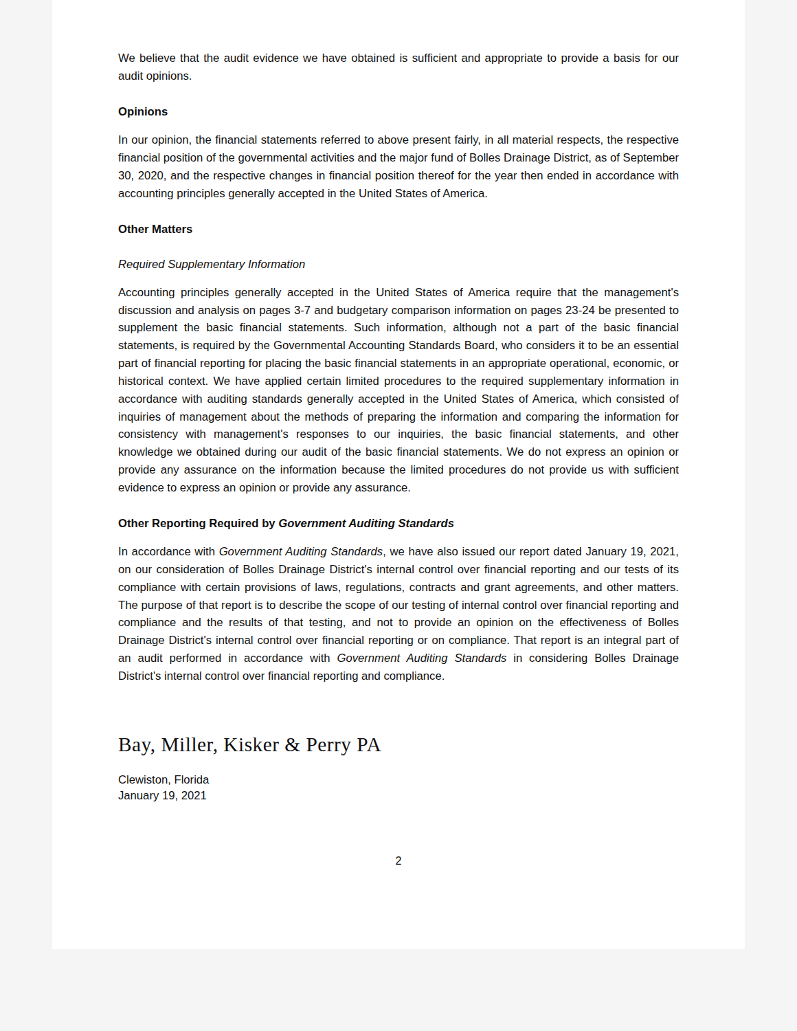We believe that the audit evidence we have obtained is sufficient and appropriate to provide a basis for our audit opinions.
Opinions
In our opinion, the financial statements referred to above present fairly, in all material respects, the respective financial position of the governmental activities and the major fund of Bolles Drainage District, as of September 30, 2020, and the respective changes in financial position thereof for the year then ended in accordance with accounting principles generally accepted in the United States of America.
Other Matters
Required Supplementary Information
Accounting principles generally accepted in the United States of America require that the management's discussion and analysis on pages 3-7 and budgetary comparison information on pages 23-24 be presented to supplement the basic financial statements. Such information, although not a part of the basic financial statements, is required by the Governmental Accounting Standards Board, who considers it to be an essential part of financial reporting for placing the basic financial statements in an appropriate operational, economic, or historical context. We have applied certain limited procedures to the required supplementary information in accordance with auditing standards generally accepted in the United States of America, which consisted of inquiries of management about the methods of preparing the information and comparing the information for consistency with management's responses to our inquiries, the basic financial statements, and other knowledge we obtained during our audit of the basic financial statements. We do not express an opinion or provide any assurance on the information because the limited procedures do not provide us with sufficient evidence to express an opinion or provide any assurance.
Other Reporting Required by Government Auditing Standards
In accordance with Government Auditing Standards, we have also issued our report dated January 19, 2021, on our consideration of Bolles Drainage District's internal control over financial reporting and our tests of its compliance with certain provisions of laws, regulations, contracts and grant agreements, and other matters. The purpose of that report is to describe the scope of our testing of internal control over financial reporting and compliance and the results of that testing, and not to provide an opinion on the effectiveness of Bolles Drainage District's internal control over financial reporting or on compliance. That report is an integral part of an audit performed in accordance with Government Auditing Standards in considering Bolles Drainage District's internal control over financial reporting and compliance.
Bay, Miller, Kisker & Perry PA
Clewiston, Florida
January 19, 2021
2